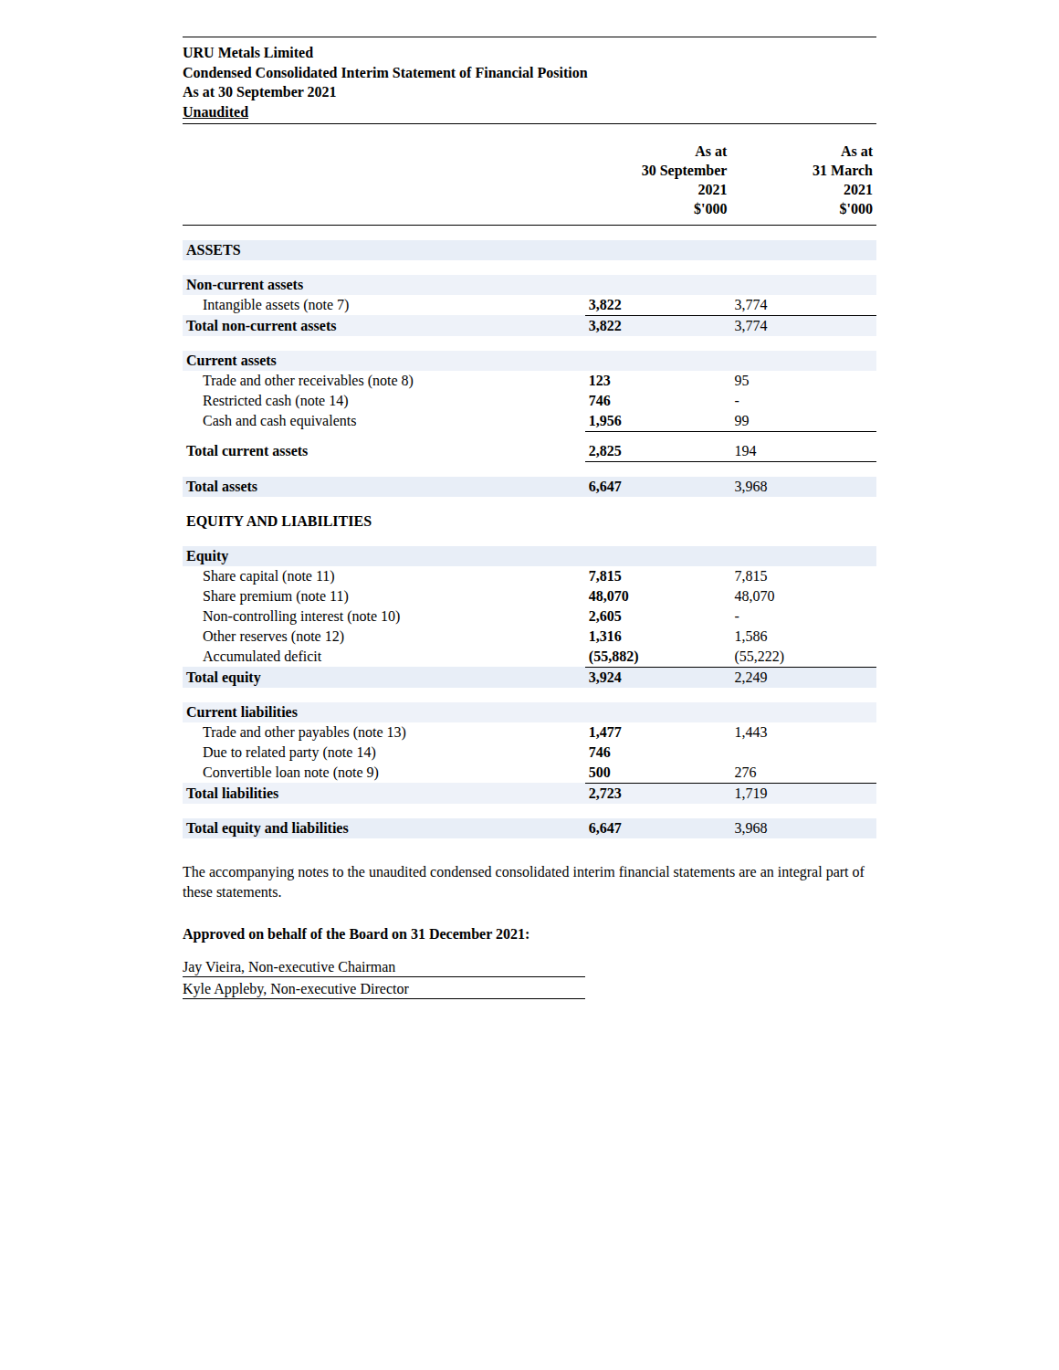URU Metals Limited
Condensed Consolidated Interim Statement of Financial Position
As at 30 September 2021
Unaudited
| | As at 30 September 2021 $'000 | As at 31 March 2021 $'000 |
| ASSETS | | |
| Non-current assets | | |
| Intangible assets (note 7) | 3,822 | 3,774 |
| Total non-current assets | 3,822 | 3,774 |
| Current assets | | |
| Trade and other receivables (note 8) | 123 | 95 |
| Restricted cash (note 14) | 746 | - |
| Cash and cash equivalents | 1,956 | 99 |
| Total current assets | 2,825 | 194 |
| Total assets | 6,647 | 3,968 |
| EQUITY AND LIABILITIES | | |
| Equity | | |
| Share capital (note 11) | 7,815 | 7,815 |
| Share premium (note 11) | 48,070 | 48,070 |
| Non-controlling interest (note 10) | 2,605 | - |
| Other reserves (note 12) | 1,316 | 1,586 |
| Accumulated deficit | (55,882) | (55,222) |
| Total equity | 3,924 | 2,249 |
| Current liabilities | | |
| Trade and other payables (note 13) | 1,477 | 1,443 |
| Due to related party (note 14) | 746 | |
| Convertible loan note (note 9) | 500 | 276 |
| Total liabilities | 2,723 | 1,719 |
| Total equity and liabilities | 6,647 | 3,968 |
The accompanying notes to the unaudited condensed consolidated interim financial statements are an integral part of these statements.
Approved on behalf of the Board on 31 December 2021:
Jay Vieira, Non-executive Chairman
Kyle Appleby, Non-executive Director